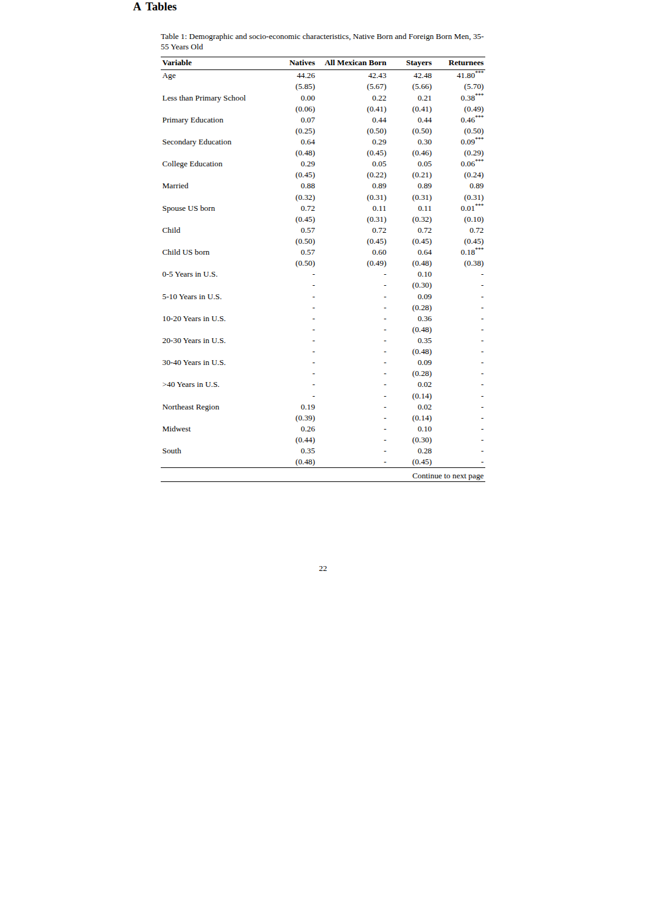ATables
Table 1: Demographic and socio-economic characteristics, Native Born and Foreign Born Men, 35-55 Years Old
| Variable | Natives | All Mexican Born | Stayers | Returnees |
| --- | --- | --- | --- | --- |
| Age | 44.26 | 42.43 | 42.48 | 41.80 *** |
| | (5.85) | (5.67) | (5.66) | (5.70) |
| Less than Primary School | 0.00 | 0.22 | 0.21 | 0.38 *** |
| | (0.06) | (0.41) | (0.41) | (0.49) |
| Primary Education | 0.07 | 0.44 | 0.44 | 0.46 *** |
| | (0.25) | (0.50) | (0.50) | (0.50) |
| Secondary Education | 0.64 | 0.29 | 0.30 | 0.09 *** |
| | (0.48) | (0.45) | (0.46) | (0.29) |
| College Education | 0.29 | 0.05 | 0.05 | 0.06 *** |
| | (0.45) | (0.22) | (0.21) | (0.24) |
| Married | 0.88 | 0.89 | 0.89 | 0.89 |
| | (0.32) | (0.31) | (0.31) | (0.31) |
| Spouse US born | 0.72 | 0.11 | 0.11 | 0.01 *** |
| | (0.45) | (0.31) | (0.32) | (0.10) |
| Child | 0.57 | 0.72 | 0.72 | 0.72 |
| | (0.50) | (0.45) | (0.45) | (0.45) |
| Child US born | 0.57 | 0.60 | 0.64 | 0.18 *** |
| | (0.50) | (0.49) | (0.48) | (0.38) |
| 0-5 Years in U.S. | - | - | 0.10 | - |
| | - | - | (0.30) | - |
| 5-10 Years in U.S. | - | - | 0.09 | - |
| | - | - | (0.28) | - |
| 10-20 Years in U.S. | - | - | 0.36 | - |
| | - | - | (0.48) | - |
| 20-30 Years in U.S. | - | - | 0.35 | - |
| | - | - | (0.48) | - |
| 30-40 Years in U.S. | - | - | 0.09 | - |
| | - | - | (0.28) | - |
| >40 Years in U.S. | - | - | 0.02 | - |
| | - | - | (0.14) | - |
| Northeast Region | 0.19 | - | 0.02 | - |
| | (0.39) | - | (0.14) | - |
| Midwest | 0.26 | - | 0.10 | - |
| | (0.44) | - | (0.30) | - |
| South | 0.35 | - | 0.28 | - |
| | (0.48) | - | (0.45) | - |
| Continue to next page |
22